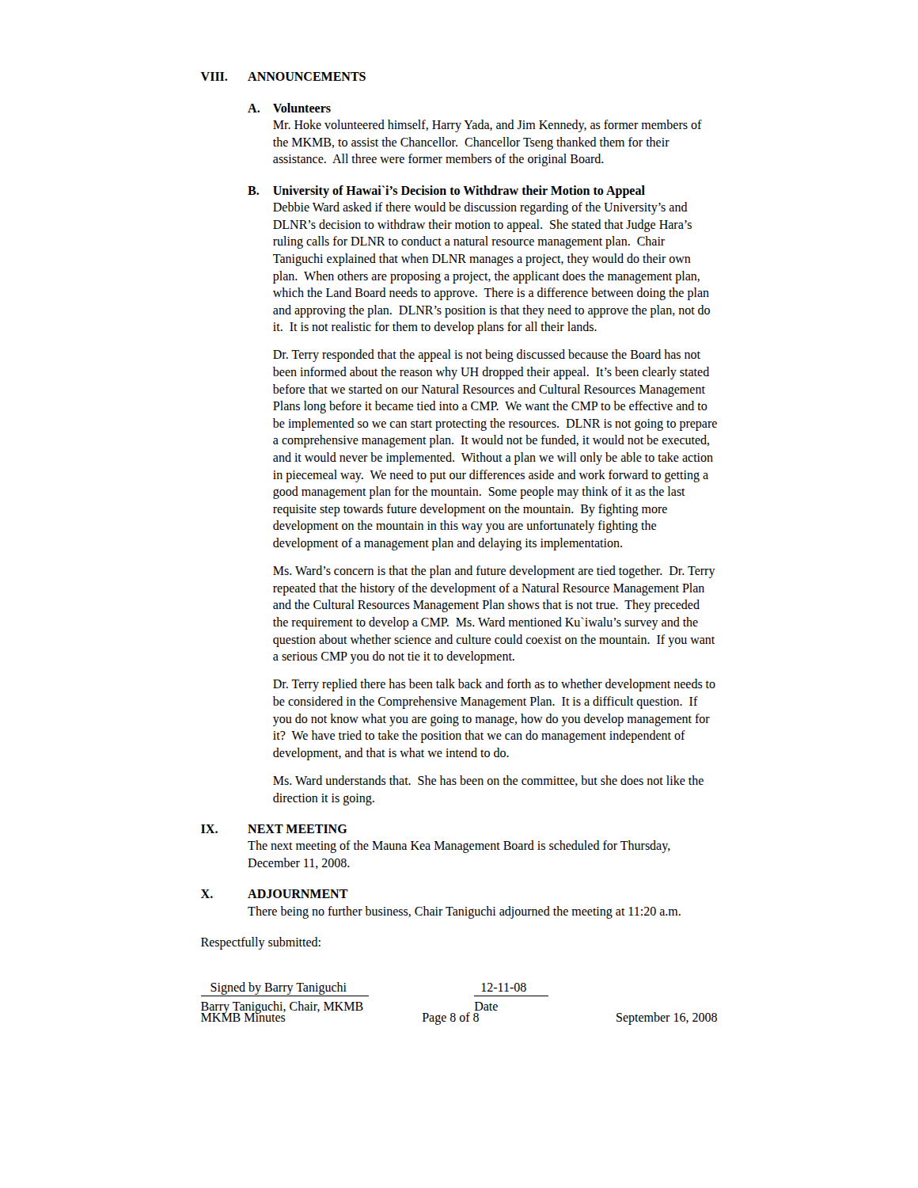VIII.
ANNOUNCEMENTS
A.
Volunteers
Mr. Hoke volunteered himself, Harry Yada, and Jim Kennedy, as former members of the MKMB, to assist the Chancellor. Chancellor Tseng thanked them for their assistance. All three were former members of the original Board.
B.
University of Hawai`i’s Decision to Withdraw their Motion to Appeal
Debbie Ward asked if there would be discussion regarding of the University’s and DLNR’s decision to withdraw their motion to appeal. She stated that Judge Hara’s ruling calls for DLNR to conduct a natural resource management plan. Chair Taniguchi explained that when DLNR manages a project, they would do their own plan. When others are proposing a project, the applicant does the management plan, which the Land Board needs to approve. There is a difference between doing the plan and approving the plan. DLNR’s position is that they need to approve the plan, not do it. It is not realistic for them to develop plans for all their lands.
Dr. Terry responded that the appeal is not being discussed because the Board has not been informed about the reason why UH dropped their appeal. It’s been clearly stated before that we started on our Natural Resources and Cultural Resources Management Plans long before it became tied into a CMP. We want the CMP to be effective and to be implemented so we can start protecting the resources. DLNR is not going to prepare a comprehensive management plan. It would not be funded, it would not be executed, and it would never be implemented. Without a plan we will only be able to take action in piecemeal way. We need to put our differences aside and work forward to getting a good management plan for the mountain. Some people may think of it as the last requisite step towards future development on the mountain. By fighting more development on the mountain in this way you are unfortunately fighting the development of a management plan and delaying its implementation.
Ms. Ward’s concern is that the plan and future development are tied together. Dr. Terry repeated that the history of the development of a Natural Resource Management Plan and the Cultural Resources Management Plan shows that is not true. They preceded the requirement to develop a CMP. Ms. Ward mentioned Ku`iwalu’s survey and the question about whether science and culture could coexist on the mountain. If you want a serious CMP you do not tie it to development.
Dr. Terry replied there has been talk back and forth as to whether development needs to be considered in the Comprehensive Management Plan. It is a difficult question. If you do not know what you are going to manage, how do you develop management for it? We have tried to take the position that we can do management independent of development, and that is what we intend to do.
Ms. Ward understands that. She has been on the committee, but she does not like the direction it is going.
IX.
NEXT MEETING
The next meeting of the Mauna Kea Management Board is scheduled for Thursday, December 11, 2008.
X.
ADJOURNMENT
There being no further business, Chair Taniguchi adjourned the meeting at 11:20 a.m.
Respectfully submitted:
Signed by Barry Taniguchi
12-11-08
Barry Taniguchi, Chair, MKMB
Date
MKMB Minutes
Page 8 of 8
September 16, 2008